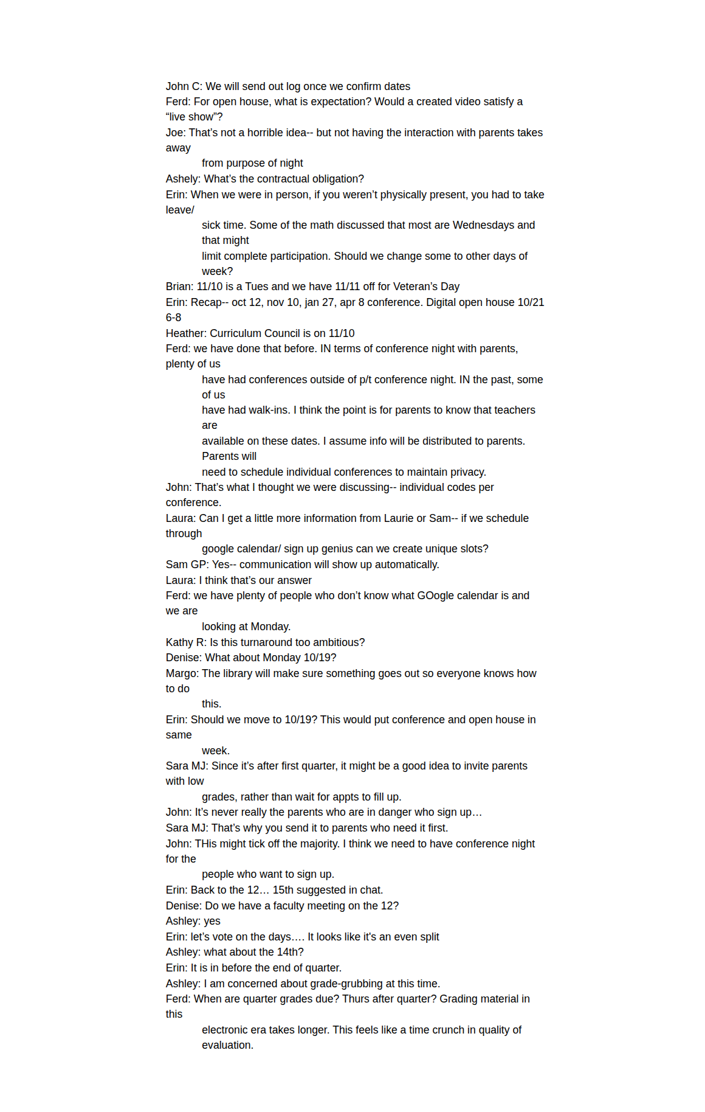John C: We will send out log once we confirm dates
Ferd: For open house, what is expectation? Would a created video satisfy a “live show”?
Joe: That’s not a horrible idea-- but not having the interaction with parents takes away
from purpose of night
Ashely: What’s the contractual obligation?
Erin: When we were in person, if you weren’t physically present, you had to take leave/
sick time. Some of the math discussed that most are Wednesdays and that might
limit complete participation. Should we change some to other days of week?
Brian: 11/10 is a Tues and we have 11/11 off for Veteran’s Day
Erin: Recap-- oct 12, nov 10, jan 27, apr 8 conference. Digital open house 10/21 6-8
Heather: Curriculum Council is on 11/10
Ferd: we have done that before. IN terms of conference night with parents, plenty of us
have had conferences outside of p/t conference night. IN the past, some of us
have had walk-ins. I think the point is for parents to know that teachers are
available on these dates. I assume info will be distributed to parents. Parents will
need to schedule individual conferences to maintain privacy.
John: That’s what I thought we were discussing-- individual codes per conference.
Laura: Can I get a little more information from Laurie or Sam-- if we schedule through
google calendar/ sign up genius can we create unique slots?
Sam GP: Yes-- communication will show up automatically.
Laura: I think that’s our answer
Ferd: we have plenty of people who don’t know what GOogle calendar is and we are
looking at Monday.
Kathy R: Is this turnaround too ambitious?
Denise: What about Monday 10/19?
Margo: The library will make sure something goes out so everyone knows how to do
this.
Erin: Should we move to 10/19? This would put conference and open house in same
week.
Sara MJ: Since it’s after first quarter, it might be a good idea to invite parents with low
grades, rather than wait for appts to fill up.
John: It’s never really the parents who are in danger who sign up…
Sara MJ: That’s why you send it to parents who need it first.
John: THis might tick off the majority. I think we need to have conference night for the
people who want to sign up.
Erin: Back to the 12… 15th suggested in chat.
Denise: Do we have a faculty meeting on the 12?
Ashley: yes
Erin: let’s vote on the days…. It looks like it's an even split
Ashley: what about the 14th?
Erin: It is in before the end of quarter.
Ashley: I am concerned about grade-grubbing at this time.
Ferd: When are quarter grades due? Thurs after quarter? Grading material in this
electronic era takes longer. This feels like a time crunch in quality of evaluation.